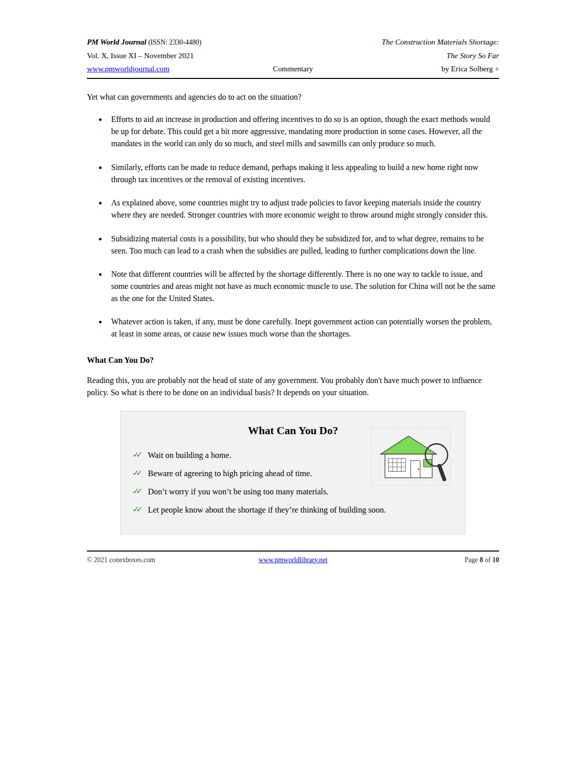PM World Journal (ISSN: 2330-4480)
The Construction Materials Shortage:
Vol. X, Issue XI – November 2021
The Story So Far
www.pmworldjournal.com
Commentary
by Erica Solberg +
Yet what can governments and agencies do to act on the situation?
Efforts to aid an increase in production and offering incentives to do so is an option, though the exact methods would be up for debate. This could get a bit more aggressive, mandating more production in some cases. However, all the mandates in the world can only do so much, and steel mills and sawmills can only produce so much.
Similarly, efforts can be made to reduce demand, perhaps making it less appealing to build a new home right now through tax incentives or the removal of existing incentives.
As explained above, some countries might try to adjust trade policies to favor keeping materials inside the country where they are needed. Stronger countries with more economic weight to throw around might strongly consider this.
Subsidizing material costs is a possibility, but who should they be subsidized for, and to what degree, remains to be seen. Too much can lead to a crash when the subsidies are pulled, leading to further complications down the line.
Note that different countries will be affected by the shortage differently. There is no one way to tackle to issue, and some countries and areas might not have as much economic muscle to use. The solution for China will not be the same as the one for the United States.
Whatever action is taken, if any, must be done carefully. Inept government action can potentially worsen the problem, at least in some areas, or cause new issues much worse than the shortages.
What Can You Do?
Reading this, you are probably not the head of state of any government. You probably don't have much power to influence policy. So what is there to be done on an individual basis? It depends on your situation.
What Can You Do?
Wait on building a home.
Beware of agreeing to high pricing ahead of time.
Don’t worry if you won’t be using too many materials.
Let people know about the shortage if they’re thinking of building soon.
© 2021 conexboxes.com
www.pmworldlibrary.net
Page 8 of 10